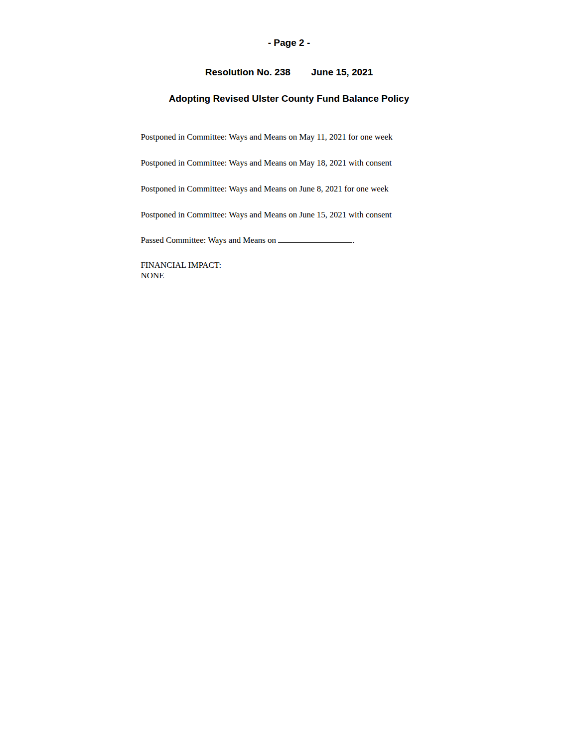- Page 2 -
Resolution No. 238 June 15, 2021
Adopting Revised Ulster County Fund Balance Policy
Postponed in Committee: Ways and Means on May 11, 2021 for one week
Postponed in Committee: Ways and Means on May 18, 2021 with consent
Postponed in Committee: Ways and Means on June 8, 2021 for one week
Postponed in Committee: Ways and Means on June 15, 2021 with consent
Passed Committee: Ways and Means on .
FINANCIAL IMPACT:
NONE